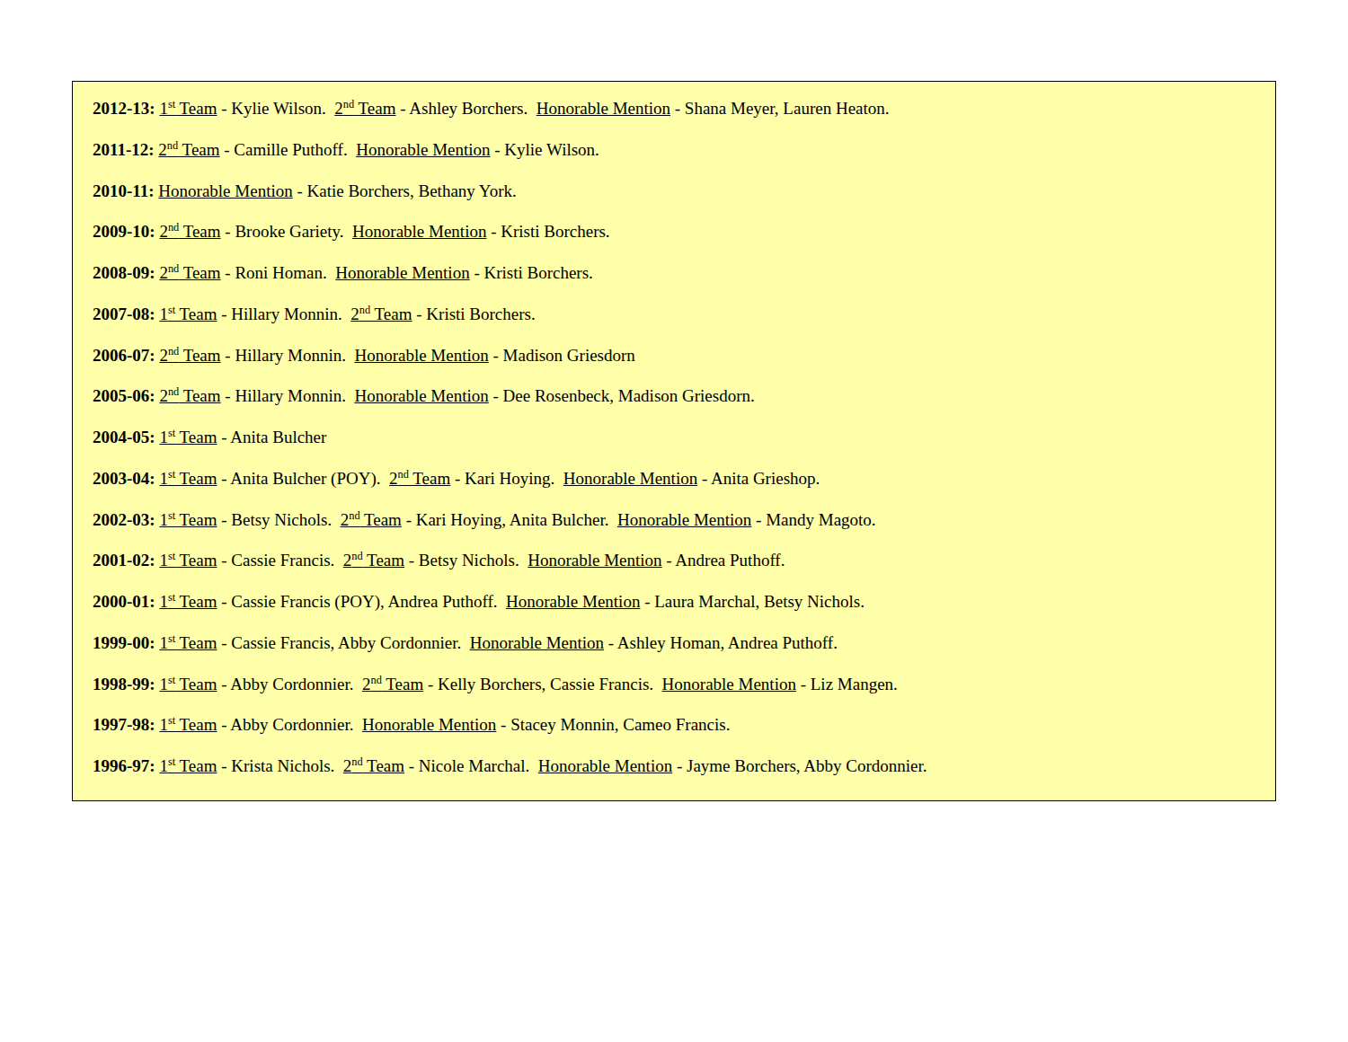2012-13: 1st Team - Kylie Wilson. 2nd Team - Ashley Borchers. Honorable Mention - Shana Meyer, Lauren Heaton.
2011-12: 2nd Team - Camille Puthoff. Honorable Mention - Kylie Wilson.
2010-11: Honorable Mention - Katie Borchers, Bethany York.
2009-10: 2nd Team - Brooke Gariety. Honorable Mention - Kristi Borchers.
2008-09: 2nd Team - Roni Homan. Honorable Mention - Kristi Borchers.
2007-08: 1st Team - Hillary Monnin. 2nd Team - Kristi Borchers.
2006-07: 2nd Team - Hillary Monnin. Honorable Mention - Madison Griesdorn
2005-06: 2nd Team - Hillary Monnin. Honorable Mention - Dee Rosenbeck, Madison Griesdorn.
2004-05: 1st Team - Anita Bulcher
2003-04: 1st Team - Anita Bulcher (POY). 2nd Team - Kari Hoying. Honorable Mention - Anita Grieshop.
2002-03: 1st Team - Betsy Nichols. 2nd Team - Kari Hoying, Anita Bulcher. Honorable Mention - Mandy Magoto.
2001-02: 1st Team - Cassie Francis. 2nd Team - Betsy Nichols. Honorable Mention - Andrea Puthoff.
2000-01: 1st Team - Cassie Francis (POY), Andrea Puthoff. Honorable Mention - Laura Marchal, Betsy Nichols.
1999-00: 1st Team - Cassie Francis, Abby Cordonnier. Honorable Mention - Ashley Homan, Andrea Puthoff.
1998-99: 1st Team - Abby Cordonnier. 2nd Team - Kelly Borchers, Cassie Francis. Honorable Mention - Liz Mangen.
1997-98: 1st Team - Abby Cordonnier. Honorable Mention - Stacey Monnin, Cameo Francis.
1996-97: 1st Team - Krista Nichols. 2nd Team - Nicole Marchal. Honorable Mention - Jayme Borchers, Abby Cordonnier.